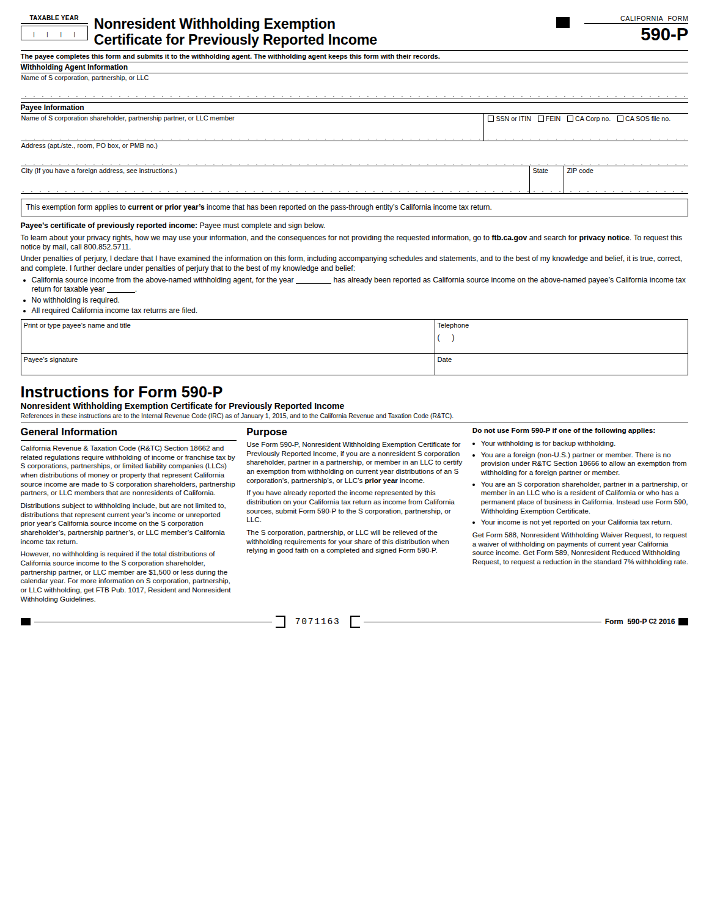TAXABLE YEAR
||||
Nonresident Withholding Exemption
Certificate for Previously Reported Income
CALIFORNIA FORM
590-P
The payee completes this form and submits it to the withholding agent. The withholding agent keeps this form with their records.
Withholding Agent Information
Name of S corporation, partnership, or LLC
Payee Information
Name of S corporation shareholder, partnership partner, or LLC member
SSN or ITIN FEIN CA Corp no. CA SOS file no.
Address (apt./ste., room, PO box, or PMB no.)
City (If you have a foreign address, see instructions.)
State
ZIP code
This exemption form applies to current or prior year’s income that has been reported on the pass-through entity’s California income tax return.
Payee’s certificate of previously reported income: Payee must complete and sign below.
To learn about your privacy rights, how we may use your information, and the consequences for not providing the requested information, go to ftb.ca.gov and search for privacy notice. To request this notice by mail, call 800.852.5711.
Under penalties of perjury, I declare that I have examined the information on this form, including accompanying schedules and statements, and to the best of my knowledge and belief, it is true, correct, and complete. I further declare under penalties of perjury that to the best of my knowledge and belief:
California source income from the above-named withholding agent, for the year has already been reported as California source income on the above-named payee’s California income tax return for taxable year .
No withholding is required.
All required California income tax returns are filed.
| Print or type payee’s name and title | Telephone ( ) |
| Payee’s signature | Date |
Instructions for Form 590-P
Nonresident Withholding Exemption Certificate for Previously Reported Income
References in these instructions are to the Internal Revenue Code (IRC) as of January 1, 2015, and to the California Revenue and Taxation Code (R&TC).
General Information
California Revenue & Taxation Code (R&TC) Section 18662 and related regulations require withholding of income or franchise tax by S corporations, partnerships, or limited liability companies (LLCs) when distributions of money or property that represent California source income are made to S corporation shareholders, partnership partners, or LLC members that are nonresidents of California.
Distributions subject to withholding include, but are not limited to, distributions that represent current year’s income or unreported prior year’s California source income on the S corporation shareholder’s, partnership partner’s, or LLC member’s California income tax return.
However, no withholding is required if the total distributions of California source income to the S corporation shareholder, partnership partner, or LLC member are $1,500 or less during the calendar year. For more information on S corporation, partnership, or LLC withholding, get FTB Pub. 1017, Resident and Nonresident Withholding Guidelines.
Purpose
Use Form 590-P, Nonresident Withholding Exemption Certificate for Previously Reported Income, if you are a nonresident S corporation shareholder, partner in a partnership, or member in an LLC to certify an exemption from withholding on current year distributions of an S corporation’s, partnership’s, or LLC’s prior year income.
If you have already reported the income represented by this distribution on your California tax return as income from California sources, submit Form 590-P to the S corporation, partnership, or LLC.
The S corporation, partnership, or LLC will be relieved of the withholding requirements for your share of this distribution when relying in good faith on a completed and signed Form 590-P.
Do not use Form 590-P if one of the following applies:
Your withholding is for backup withholding.
You are a foreign (non-U.S.) partner or member. There is no provision under R&TC Section 18666 to allow an exemption from withholding for a foreign partner or member.
You are an S corporation shareholder, partner in a partnership, or member in an LLC who is a resident of California or who has a permanent place of business in California. Instead use Form 590, Withholding Exemption Certificate.
Your income is not yet reported on your California tax return.
Get Form 588, Nonresident Withholding Waiver Request, to request a waiver of withholding on payments of current year California source income. Get Form 589, Nonresident Reduced Withholding Request, to request a reduction in the standard 7% withholding rate.
7071163
Form 590-P C2 2016